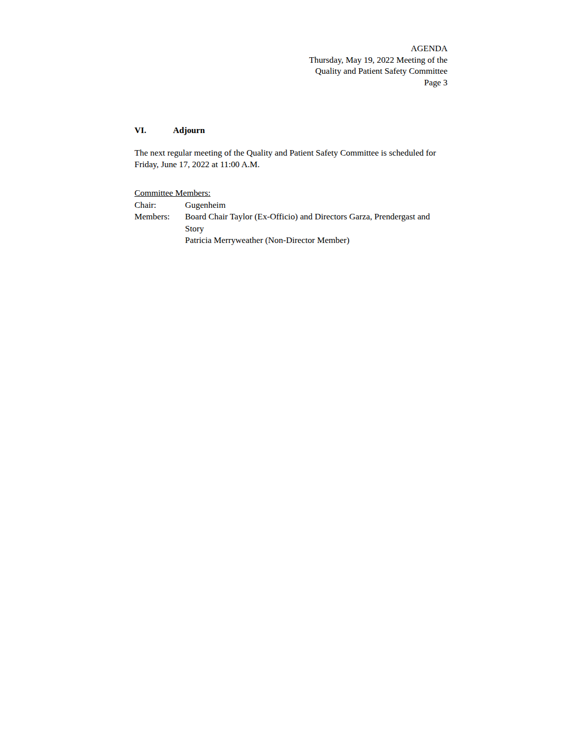AGENDA
Thursday, May 19, 2022 Meeting of the
Quality and Patient Safety Committee
Page 3
VI. Adjourn
The next regular meeting of the Quality and Patient Safety Committee is scheduled for Friday, June 17, 2022 at 11:00 A.M.
Committee Members:
| Chair: | Gugenheim |
| Members: | Board Chair Taylor (Ex-Officio) and Directors Garza, Prendergast and Story Patricia Merryweather (Non-Director Member) |